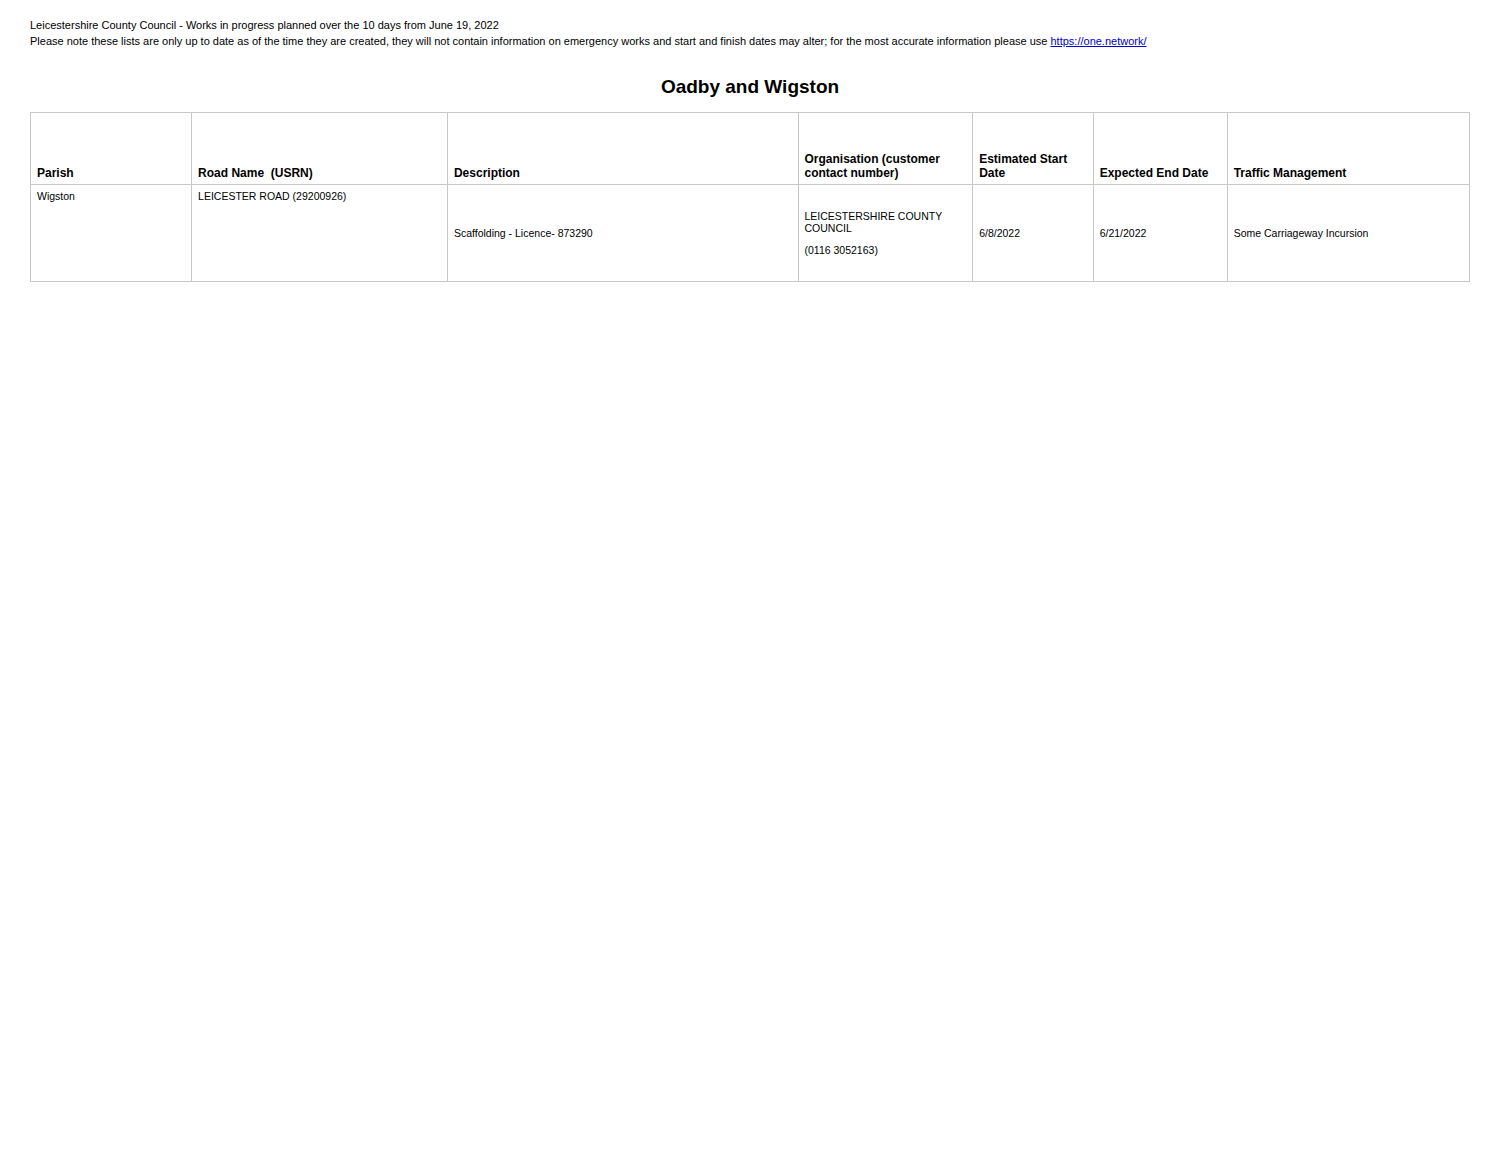Leicestershire County Council - Works in progress planned over the 10 days from June 19, 2022
Please note these lists are only up to date as of the time they are created, they will not contain information on emergency works and start and finish dates may alter; for the most accurate information please use https://one.network/
Oadby and Wigston
| Parish | Road Name (USRN) | Description | Organisation (customer contact number) | Estimated Start Date | Expected End Date | Traffic Management |
| --- | --- | --- | --- | --- | --- | --- |
| Wigston | LEICESTER ROAD (29200926) | Scaffolding - Licence- 873290 | LEICESTERSHIRE COUNTY COUNCIL (0116 3052163) | 6/8/2022 | 6/21/2022 | Some Carriageway Incursion |